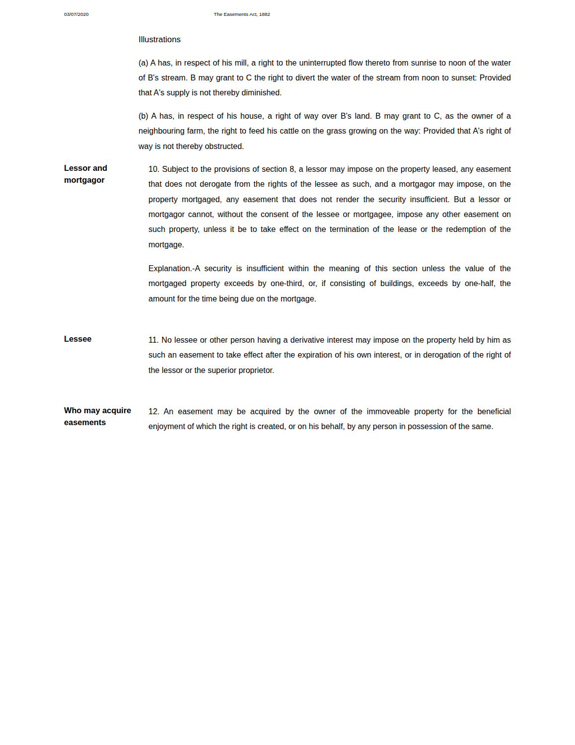03/07/2020 The Easements Act, 1882
Illustrations
(a) A has, in respect of his mill, a right to the uninterrupted flow thereto from sunrise to noon of the water of B's stream. B may grant to C the right to divert the water of the stream from noon to sunset: Provided that A's supply is not thereby diminished.
(b) A has, in respect of his house, a right of way over B's land. B may grant to C, as the owner of a neighbouring farm, the right to feed his cattle on the grass growing on the way: Provided that A's right of way is not thereby obstructed.
Lessor and mortgagor
10. Subject to the provisions of section 8, a lessor may impose on the property leased, any easement that does not derogate from the rights of the lessee as such, and a mortgagor may impose, on the property mortgaged, any easement that does not render the security insufficient. But a lessor or mortgagor cannot, without the consent of the lessee or mortgagee, impose any other easement on such property, unless it be to take effect on the termination of the lease or the redemption of the mortgage.
Explanation.-A security is insufficient within the meaning of this section unless the value of the mortgaged property exceeds by one-third, or, if consisting of buildings, exceeds by one-half, the amount for the time being due on the mortgage.
Lessee
11. No lessee or other person having a derivative interest may impose on the property held by him as such an easement to take effect after the expiration of his own interest, or in derogation of the right of the lessor or the superior proprietor.
Who may acquire easements
12. An easement may be acquired by the owner of the immoveable property for the beneficial enjoyment of which the right is created, or on his behalf, by any person in possession of the same.